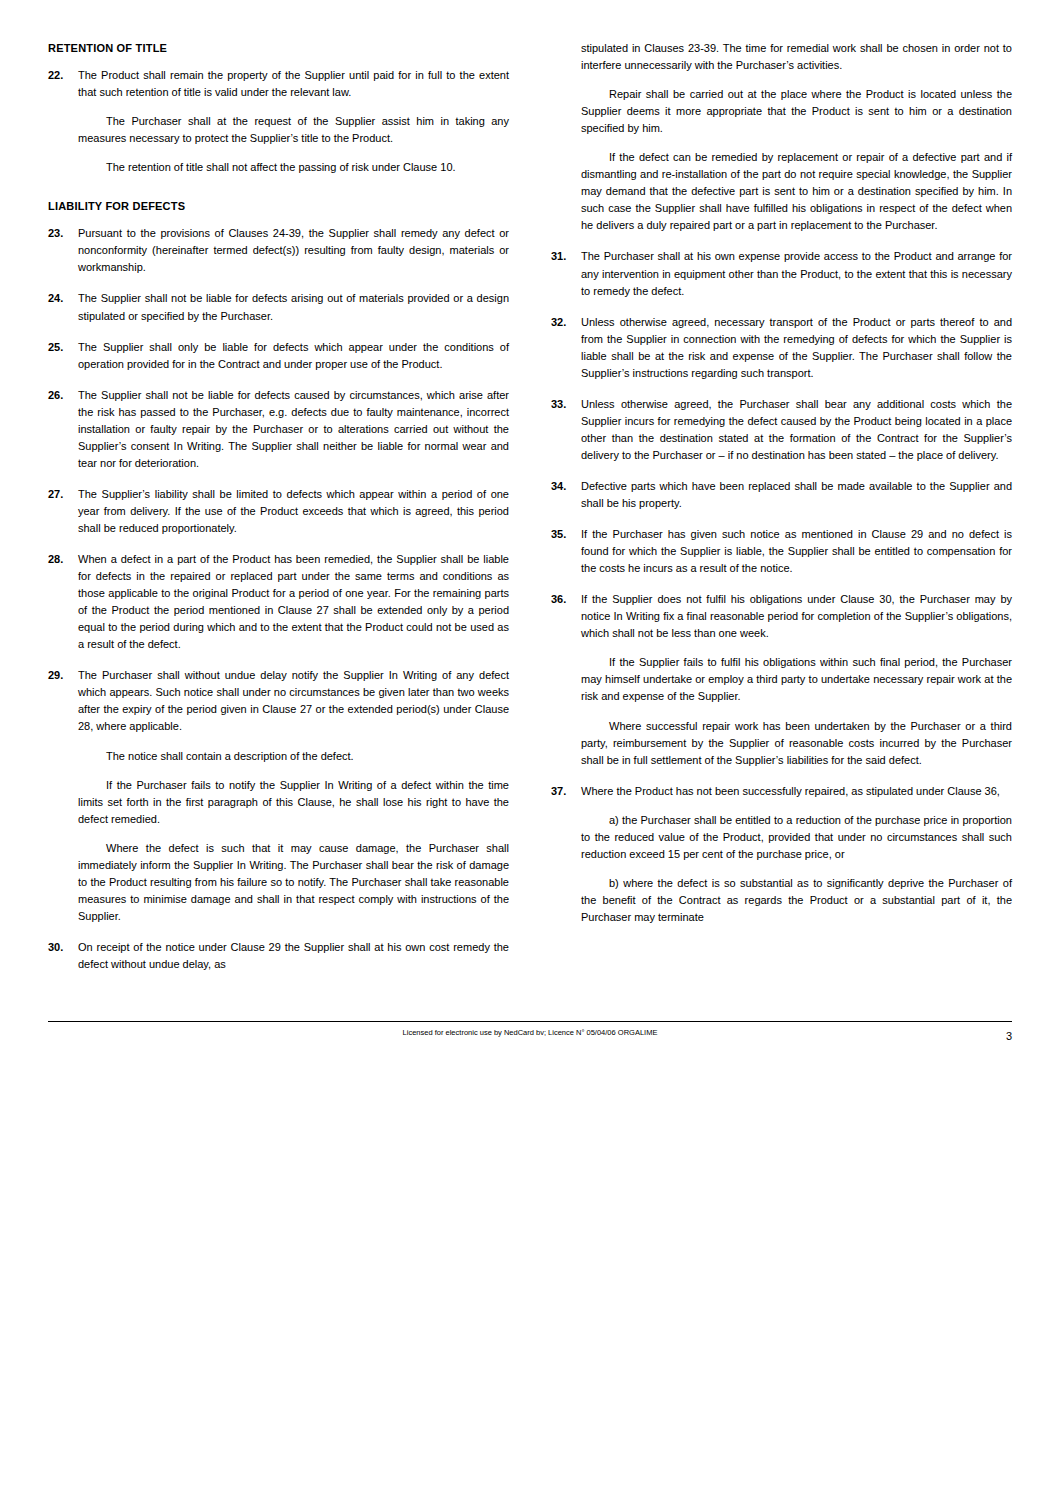Retention of Title
22.
The Product shall remain the property of the Supplier until paid for in full to the extent that such retention of title is valid under the relevant law.
The Purchaser shall at the request of the Supplier assist him in taking any measures necessary to protect the Supplier’s title to the Product.
The retention of title shall not affect the passing of risk under Clause 10.
Liability for Defects
23.
Pursuant to the provisions of Clauses 24-39, the Supplier shall remedy any defect or nonconformity (hereinafter termed defect(s)) resulting from faulty design, materials or workmanship.
24.
The Supplier shall not be liable for defects arising out of materials provided or a design stipulated or specified by the Purchaser.
25.
The Supplier shall only be liable for defects which appear under the conditions of operation provided for in the Contract and under proper use of the Product.
26.
The Supplier shall not be liable for defects caused by circumstances, which arise after the risk has passed to the Purchaser, e.g. defects due to faulty maintenance, incorrect installation or faulty repair by the Purchaser or to alterations carried out without the Supplier’s consent In Writing. The Supplier shall neither be liable for normal wear and tear nor for deterioration.
27.
The Supplier’s liability shall be limited to defects which appear within a period of one year from delivery. If the use of the Product exceeds that which is agreed, this period shall be reduced proportionately.
28.
When a defect in a part of the Product has been remedied, the Supplier shall be liable for defects in the repaired or replaced part under the same terms and conditions as those applicable to the original Product for a period of one year. For the remaining parts of the Product the period mentioned in Clause 27 shall be extended only by a period equal to the period during which and to the extent that the Product could not be used as a result of the defect.
29.
The Purchaser shall without undue delay notify the Supplier In Writing of any defect which appears. Such notice shall under no circumstances be given later than two weeks after the expiry of the period given in Clause 27 or the extended period(s) under Clause 28, where applicable.
The notice shall contain a description of the defect.
If the Purchaser fails to notify the Supplier In Writing of a defect within the time limits set forth in the first paragraph of this Clause, he shall lose his right to have the defect remedied.
Where the defect is such that it may cause damage, the Purchaser shall immediately inform the Supplier In Writing. The Purchaser shall bear the risk of damage to the Product resulting from his failure so to notify. The Purchaser shall take reasonable measures to minimise damage and shall in that respect comply with instructions of the Supplier.
30.
On receipt of the notice under Clause 29 the Supplier shall at his own cost remedy the defect without undue delay, as
stipulated in Clauses 23-39. The time for remedial work shall be chosen in order not to interfere unnecessarily with the Purchaser’s activities.
Repair shall be carried out at the place where the Product is located unless the Supplier deems it more appropriate that the Product is sent to him or a destination specified by him.
If the defect can be remedied by replacement or repair of a defective part and if dismantling and re-installation of the part do not require special knowledge, the Supplier may demand that the defective part is sent to him or a destination specified by him. In such case the Supplier shall have fulfilled his obligations in respect of the defect when he delivers a duly repaired part or a part in replacement to the Purchaser.
31.
The Purchaser shall at his own expense provide access to the Product and arrange for any intervention in equipment other than the Product, to the extent that this is necessary to remedy the defect.
32.
Unless otherwise agreed, necessary transport of the Product or parts thereof to and from the Supplier in connection with the remedying of defects for which the Supplier is liable shall be at the risk and expense of the Supplier. The Purchaser shall follow the Supplier’s instructions regarding such transport.
33.
Unless otherwise agreed, the Purchaser shall bear any additional costs which the Supplier incurs for remedying the defect caused by the Product being located in a place other than the destination stated at the formation of the Contract for the Supplier’s delivery to the Purchaser or – if no destination has been stated – the place of delivery.
34.
Defective parts which have been replaced shall be made available to the Supplier and shall be his property.
35.
If the Purchaser has given such notice as mentioned in Clause 29 and no defect is found for which the Supplier is liable, the Supplier shall be entitled to compensation for the costs he incurs as a result of the notice.
36.
If the Supplier does not fulfil his obligations under Clause 30, the Purchaser may by notice In Writing fix a final reasonable period for completion of the Supplier’s obligations, which shall not be less than one week.
If the Supplier fails to fulfil his obligations within such final period, the Purchaser may himself undertake or employ a third party to undertake necessary repair work at the risk and expense of the Supplier.
Where successful repair work has been undertaken by the Purchaser or a third party, reimbursement by the Supplier of reasonable costs incurred by the Purchaser shall be in full settlement of the Supplier’s liabilities for the said defect.
37.
Where the Product has not been successfully repaired, as stipulated under Clause 36,
a) the Purchaser shall be entitled to a reduction of the purchase price in proportion to the reduced value of the Product, provided that under no circumstances shall such reduction exceed 15 per cent of the purchase price, or
b) where the defect is so substantial as to significantly deprive the Purchaser of the benefit of the Contract as regards the Product or a substantial part of it, the Purchaser may terminate
Licensed for electronic use by NedCard bv; Licence N° 05/04/06 ORGALIME 3